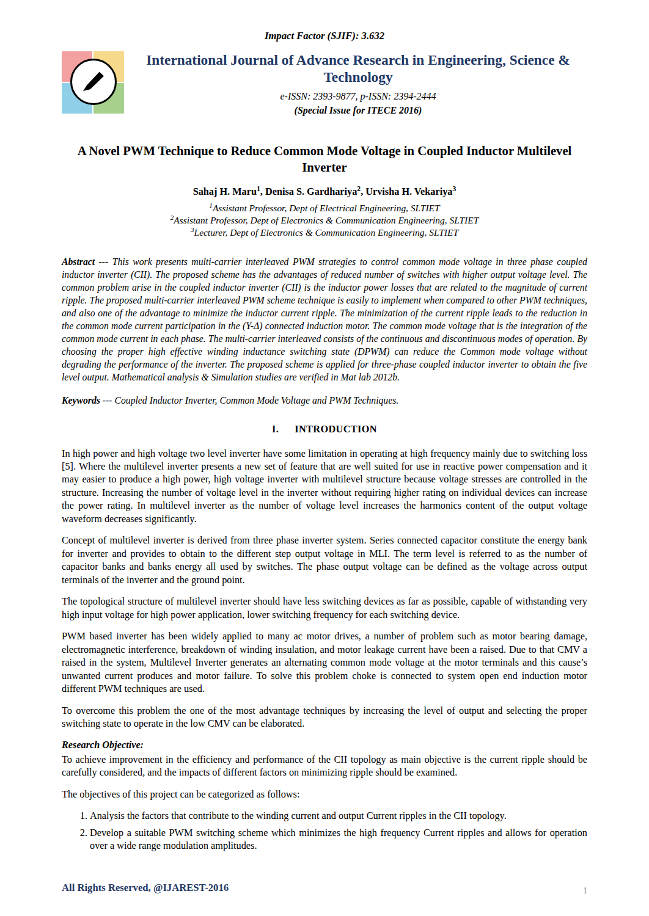Impact Factor (SJIF): 3.632
International Journal of Advance Research in Engineering, Science & Technology
e-ISSN: 2393-9877, p-ISSN: 2394-2444
(Special Issue for ITECE 2016)
A Novel PWM Technique to Reduce Common Mode Voltage in Coupled Inductor Multilevel Inverter
Sahaj H. Maru1, Denisa S. Gardhariya2, Urvisha H. Vekariya3
1Assistant Professor, Dept of Electrical Engineering, SLTIET
2Assistant Professor, Dept of Electronics & Communication Engineering, SLTIET
3Lecturer, Dept of Electronics & Communication Engineering, SLTIET
Abstract --- This work presents multi-carrier interleaved PWM strategies to control common mode voltage in three phase coupled inductor inverter (CII). The proposed scheme has the advantages of reduced number of switches with higher output voltage level. The common problem arise in the coupled inductor inverter (CII) is the inductor power losses that are related to the magnitude of current ripple. The proposed multi-carrier interleaved PWM scheme technique is easily to implement when compared to other PWM techniques, and also one of the advantage to minimize the inductor current ripple. The minimization of the current ripple leads to the reduction in the common mode current participation in the (Y-Δ) connected induction motor. The common mode voltage that is the integration of the common mode current in each phase. The multi-carrier interleaved consists of the continuous and discontinuous modes of operation. By choosing the proper high effective winding inductance switching state (DPWM) can reduce the Common mode voltage without degrading the performance of the inverter. The proposed scheme is applied for three-phase coupled inductor inverter to obtain the five level output. Mathematical analysis & Simulation studies are verified in Mat lab 2012b.
Keywords --- Coupled Inductor Inverter, Common Mode Voltage and PWM Techniques.
I. INTRODUCTION
In high power and high voltage two level inverter have some limitation in operating at high frequency mainly due to switching loss [5]. Where the multilevel inverter presents a new set of feature that are well suited for use in reactive power compensation and it may easier to produce a high power, high voltage inverter with multilevel structure because voltage stresses are controlled in the structure. Increasing the number of voltage level in the inverter without requiring higher rating on individual devices can increase the power rating. In multilevel inverter as the number of voltage level increases the harmonics content of the output voltage waveform decreases significantly.
Concept of multilevel inverter is derived from three phase inverter system. Series connected capacitor constitute the energy bank for inverter and provides to obtain to the different step output voltage in MLI. The term level is referred to as the number of capacitor banks and banks energy all used by switches. The phase output voltage can be defined as the voltage across output terminals of the inverter and the ground point.
The topological structure of multilevel inverter should have less switching devices as far as possible, capable of withstanding very high input voltage for high power application, lower switching frequency for each switching device.
PWM based inverter has been widely applied to many ac motor drives, a number of problem such as motor bearing damage, electromagnetic interference, breakdown of winding insulation, and motor leakage current have been a raised. Due to that CMV a raised in the system, Multilevel Inverter generates an alternating common mode voltage at the motor terminals and this cause’s unwanted current produces and motor failure. To solve this problem choke is connected to system open end induction motor different PWM techniques are used.
To overcome this problem the one of the most advantage techniques by increasing the level of output and selecting the proper switching state to operate in the low CMV can be elaborated.
Research Objective:
To achieve improvement in the efficiency and performance of the CII topology as main objective is the current ripple should be carefully considered, and the impacts of different factors on minimizing ripple should be examined.
The objectives of this project can be categorized as follows:
Analysis the factors that contribute to the winding current and output Current ripples in the CII topology.
Develop a suitable PWM switching scheme which minimizes the high frequency Current ripples and allows for operation over a wide range modulation amplitudes.
All Rights Reserved, @IJAREST-2016 1